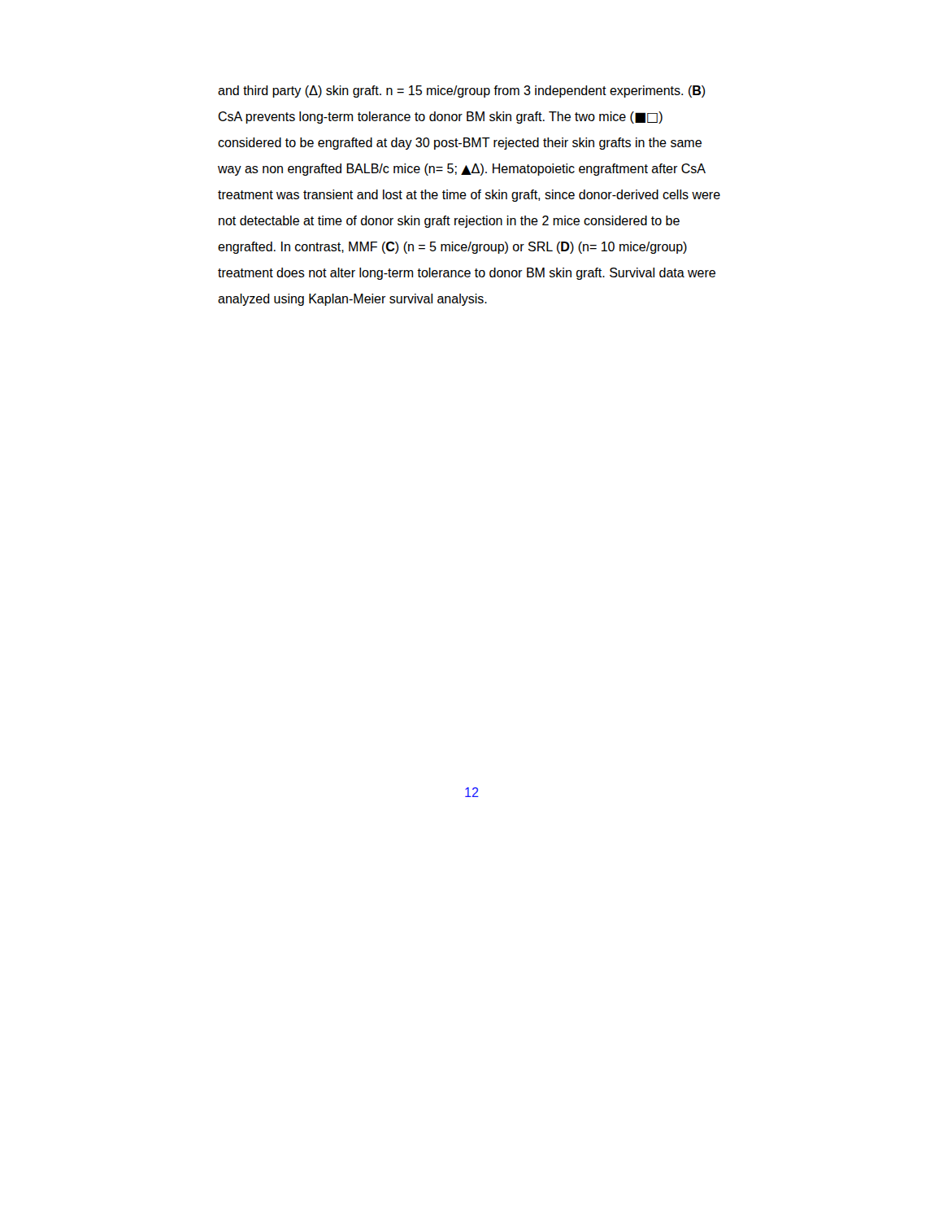and third party (Δ) skin graft. n = 15 mice/group from 3 independent experiments. (B) CsA prevents long-term tolerance to donor BM skin graft. The two mice (■□) considered to be engrafted at day 30 post-BMT rejected their skin grafts in the same way as non engrafted BALB/c mice (n= 5; ▲Δ). Hematopoietic engraftment after CsA treatment was transient and lost at the time of skin graft, since donor-derived cells were not detectable at time of donor skin graft rejection in the 2 mice considered to be engrafted. In contrast, MMF (C) (n = 5 mice/group) or SRL (D) (n= 10 mice/group) treatment does not alter long-term tolerance to donor BM skin graft. Survival data were analyzed using Kaplan-Meier survival analysis.
12